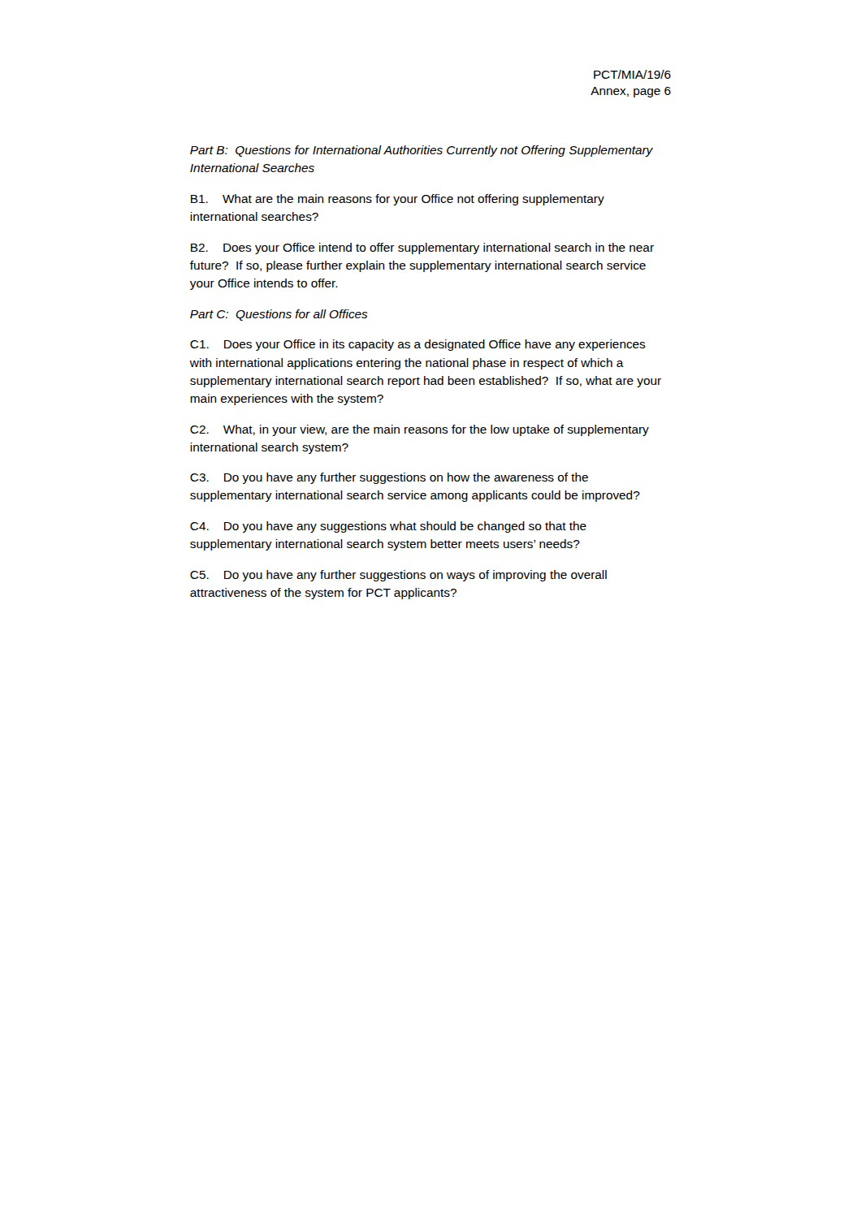PCT/MIA/19/6
Annex, page 6
Part B: Questions for International Authorities Currently not Offering Supplementary International Searches
B1. What are the main reasons for your Office not offering supplementary international searches?
B2. Does your Office intend to offer supplementary international search in the near future? If so, please further explain the supplementary international search service your Office intends to offer.
Part C: Questions for all Offices
C1. Does your Office in its capacity as a designated Office have any experiences with international applications entering the national phase in respect of which a supplementary international search report had been established? If so, what are your main experiences with the system?
C2. What, in your view, are the main reasons for the low uptake of supplementary international search system?
C3. Do you have any further suggestions on how the awareness of the supplementary international search service among applicants could be improved?
C4. Do you have any suggestions what should be changed so that the supplementary international search system better meets users’ needs?
C5. Do you have any further suggestions on ways of improving the overall attractiveness of the system for PCT applicants?